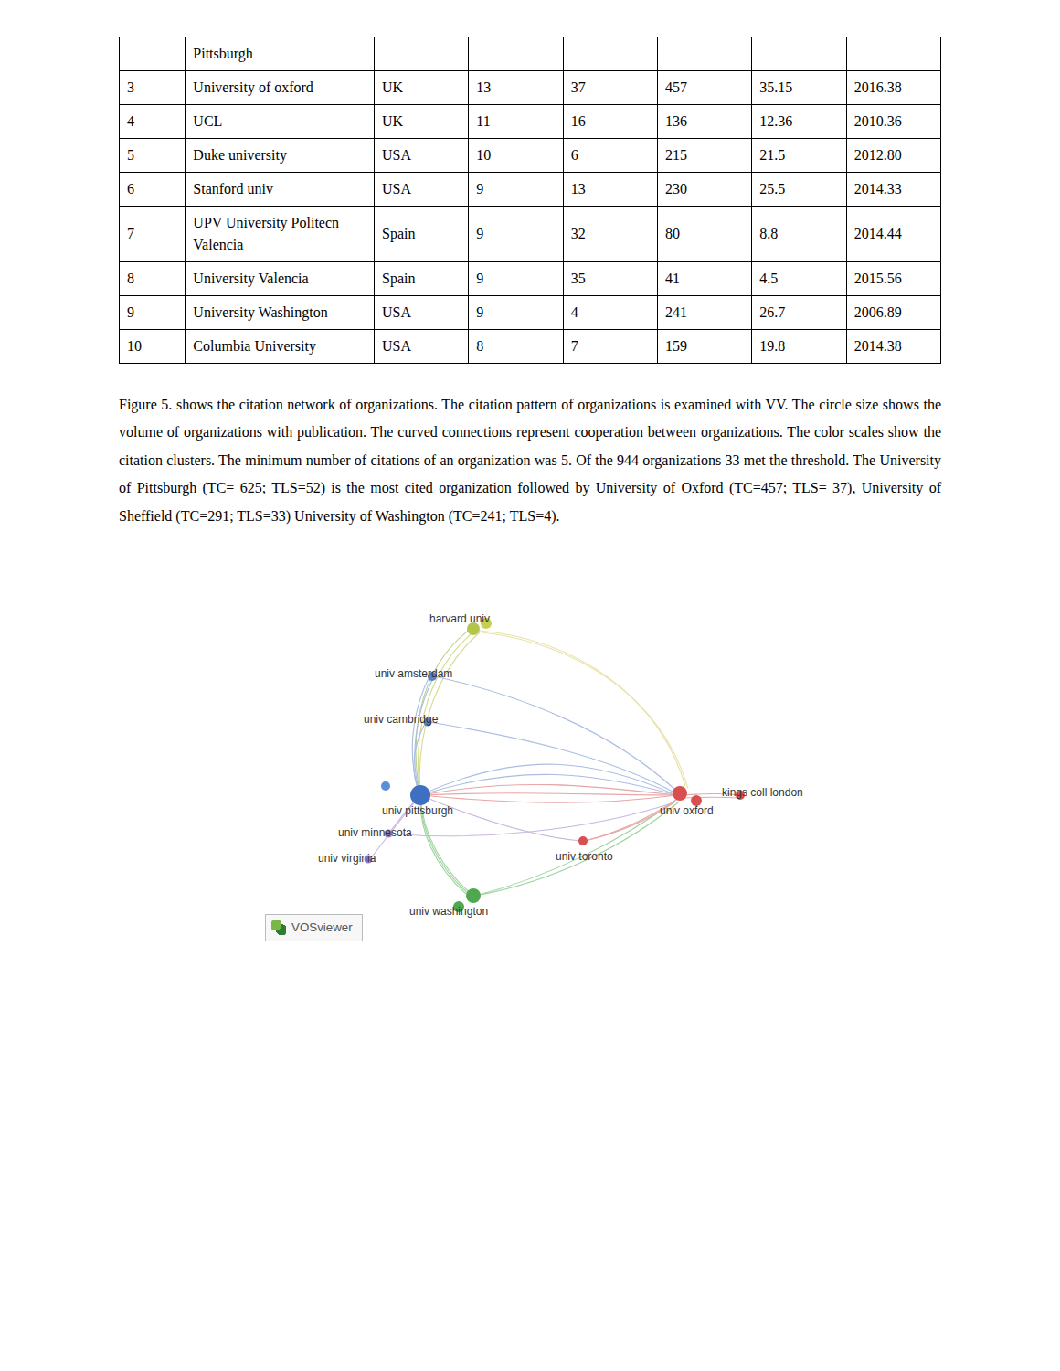| | Pittsburgh | | | | | | |
| 3 | University of oxford | UK | 13 | 37 | 457 | 35.15 | 2016.38 |
| 4 | UCL | UK | 11 | 16 | 136 | 12.36 | 2010.36 |
| 5 | Duke university | USA | 10 | 6 | 215 | 21.5 | 2012.80 |
| 6 | Stanford univ | USA | 9 | 13 | 230 | 25.5 | 2014.33 |
| 7 | UPV University Politecn Valencia | Spain | 9 | 32 | 80 | 8.8 | 2014.44 |
| 8 | University Valencia | Spain | 9 | 35 | 41 | 4.5 | 2015.56 |
| 9 | University Washington | USA | 9 | 4 | 241 | 26.7 | 2006.89 |
| 10 | Columbia University | USA | 8 | 7 | 159 | 19.8 | 2014.38 |
Figure 5. shows the citation network of organizations. The citation pattern of organizations is examined with VV. The circle size shows the volume of organizations with publication. The curved connections represent cooperation between organizations. The color scales show the citation clusters. The minimum number of citations of an organization was 5. Of the 944 organizations 33 met the threshold. The University of Pittsburgh (TC= 625; TLS=52) is the most cited organization followed by University of Oxford (TC=457; TLS= 37), University of Sheffield (TC=291; TLS=33) University of Washington (TC=241; TLS=4).
harvard univ univ amsterdam univ cambridge univ pittsburgh univ minnesota univ virginia univ washington univ toronto univ oxford kings coll london
VOSviewer